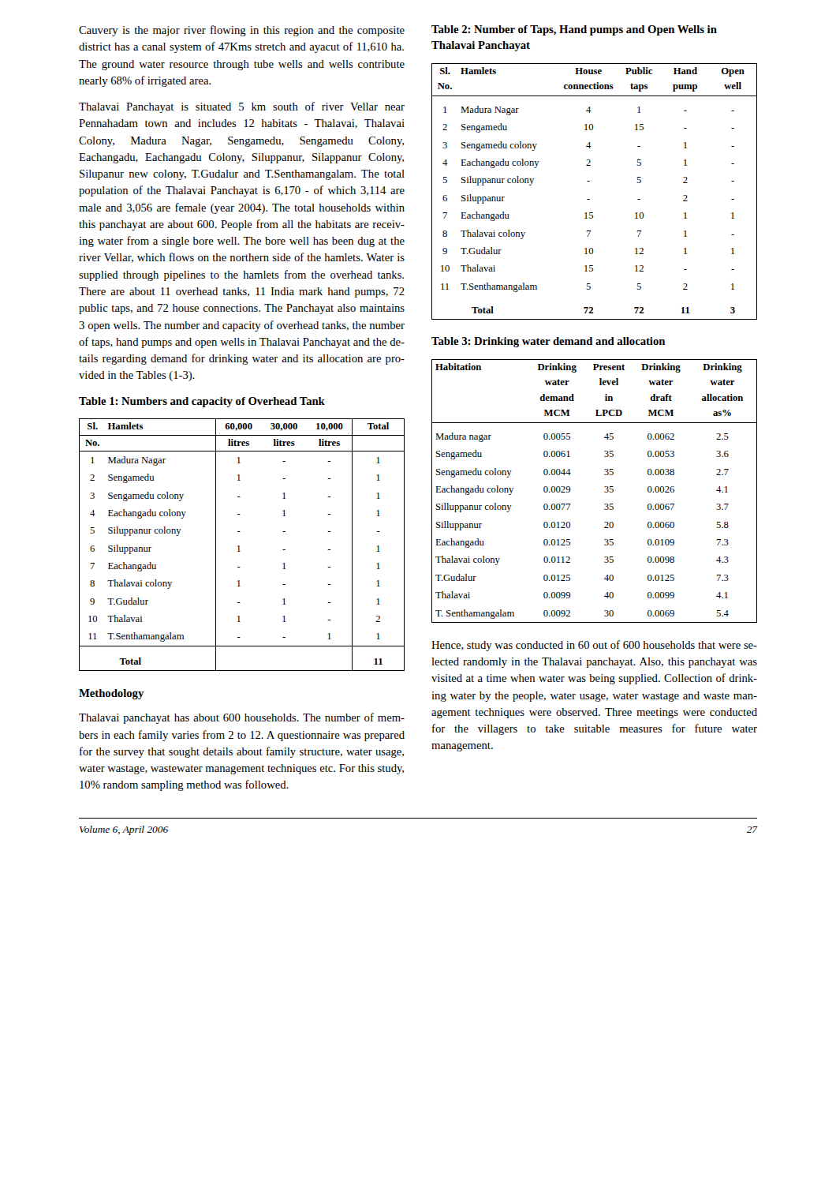Cauvery is the major river flowing in this region and the composite district has a canal system of 47Kms stretch and ayacut of 11,610 ha. The ground water resource through tube wells and wells contribute nearly 68% of irrigated area.
Thalavai Panchayat is situated 5 km south of river Vellar near Pennahadam town and includes 12 habitats - Thalavai, Thalavai Colony, Madura Nagar, Sengamedu, Sengamedu Colony, Eachangadu, Eachangadu Colony, Siluppanur, Silappanur Colony, Silupanur new colony, T.Gudalur and T.Senthamangalam. The total population of the Thalavai Panchayat is 6,170 - of which 3,114 are male and 3,056 are female (year 2004). The total households within this panchayat are about 600. People from all the habitats are receiving water from a single bore well. The bore well has been dug at the river Vellar, which flows on the northern side of the hamlets. Water is supplied through pipelines to the hamlets from the overhead tanks. There are about 11 overhead tanks, 11 India mark hand pumps, 72 public taps, and 72 house connections. The Panchayat also maintains 3 open wells. The number and capacity of overhead tanks, the number of taps, hand pumps and open wells in Thalavai Panchayat and the details regarding demand for drinking water and its allocation are provided in the Tables (1-3).
Table 1: Numbers and capacity of Overhead Tank
| Sl. | Hamlets | 60,000 | 30,000 | 10,000 | Total |
| --- | --- | --- | --- | --- | --- |
| No. | | litres | litres | litres | |
| 1 | Madura Nagar | 1 | - | - | 1 |
| 2 | Sengamedu | 1 | - | - | 1 |
| 3 | Sengamedu colony | - | 1 | - | 1 |
| 4 | Eachangadu colony | - | 1 | - | 1 |
| 5 | Siluppanur colony | - | - | - | - |
| 6 | Siluppanur | 1 | - | - | 1 |
| 7 | Eachangadu | - | 1 | - | 1 |
| 8 | Thalavai colony | 1 | - | - | 1 |
| 9 | T.Gudalur | - | 1 | - | 1 |
| 10 | Thalavai | 1 | 1 | - | 2 |
| 11 | T.Senthamangalam | - | - | 1 | 1 |
| | Total | | | | 11 |
Methodology
Thalavai panchayat has about 600 households. The number of members in each family varies from 2 to 12. A questionnaire was prepared for the survey that sought details about family structure, water usage, water wastage, wastewater management techniques etc. For this study, 10% random sampling method was followed.
Table 2: Number of Taps, Hand pumps and Open Wells in Thalavai Panchayat
| Sl. | Hamlets | House | Public | Hand | Open |
| --- | --- | --- | --- | --- | --- |
| No. | | connections | taps | pump | well |
| 1 | Madura Nagar | 4 | 1 | - | - |
| 2 | Sengamedu | 10 | 15 | - | - |
| 3 | Sengamedu colony | 4 | - | 1 | - |
| 4 | Eachangadu colony | 2 | 5 | 1 | - |
| 5 | Siluppanur colony | - | 5 | 2 | - |
| 6 | Siluppanur | - | - | 2 | - |
| 7 | Eachangadu | 15 | 10 | 1 | 1 |
| 8 | Thalavai colony | 7 | 7 | 1 | - |
| 9 | T.Gudalur | 10 | 12 | 1 | 1 |
| 10 | Thalavai | 15 | 12 | - | - |
| 11 | T.Senthamangalam | 5 | 5 | 2 | 1 |
| | Total | 72 | 72 | 11 | 3 |
Table 3: Drinking water demand and allocation
| Habitation | Drinking | Present | Drinking | Drinking |
| --- | --- | --- | --- | --- |
| | water | level | water | water |
| | demand | in | draft | allocation |
| | MCM | LPCD | MCM | as% |
| Madura nagar | 0.0055 | 45 | 0.0062 | 2.5 |
| Sengamedu | 0.0061 | 35 | 0.0053 | 3.6 |
| Sengamedu colony | 0.0044 | 35 | 0.0038 | 2.7 |
| Eachangadu colony | 0.0029 | 35 | 0.0026 | 4.1 |
| Silluppanur colony | 0.0077 | 35 | 0.0067 | 3.7 |
| Silluppanur | 0.0120 | 20 | 0.0060 | 5.8 |
| Eachangadu | 0.0125 | 35 | 0.0109 | 7.3 |
| Thalavai colony | 0.0112 | 35 | 0.0098 | 4.3 |
| T.Gudalur | 0.0125 | 40 | 0.0125 | 7.3 |
| Thalavai | 0.0099 | 40 | 0.0099 | 4.1 |
| T. Senthamangalam | 0.0092 | 30 | 0.0069 | 5.4 |
Hence, study was conducted in 60 out of 600 households that were selected randomly in the Thalavai panchayat. Also, this panchayat was visited at a time when water was being supplied. Collection of drinking water by the people, water usage, water wastage and waste management techniques were observed. Three meetings were conducted for the villagers to take suitable measures for future water management.
Volume 6, April 2006
27